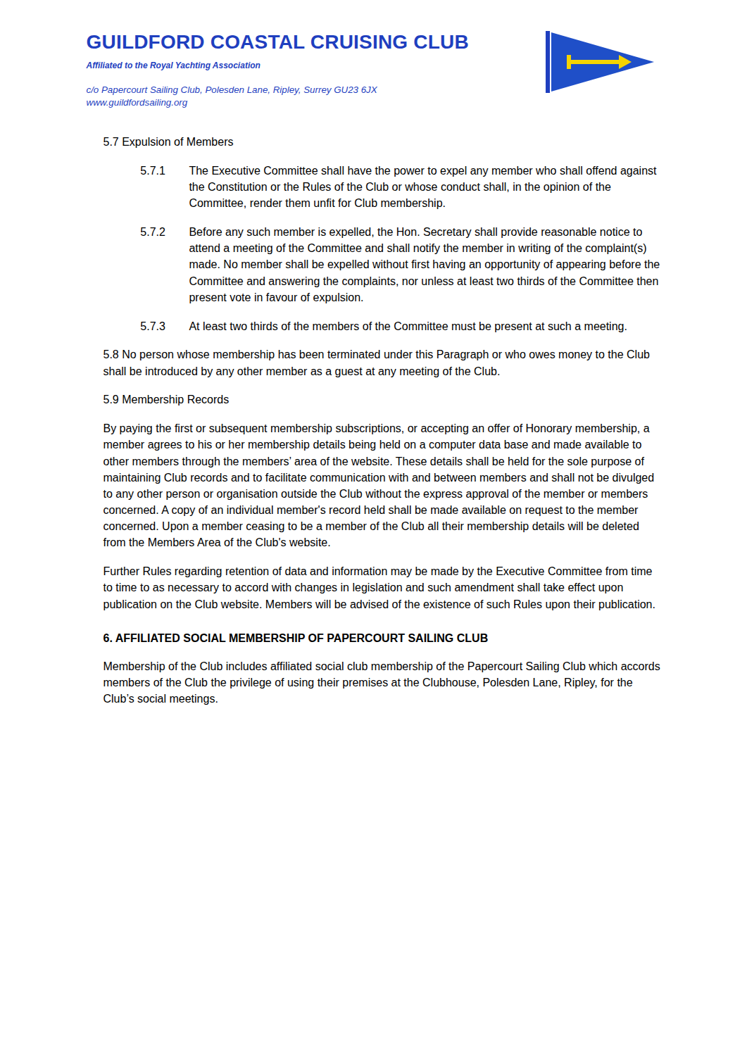GUILDFORD COASTAL CRUISING CLUB
Affiliated to the Royal Yachting Association
c/o Papercourt Sailing Club, Polesden Lane, Ripley, Surrey GU23 6JX
www.guildfordsailing.org
5.7 Expulsion of Members
5.7.1 The Executive Committee shall have the power to expel any member who shall offend against the Constitution or the Rules of the Club or whose conduct shall, in the opinion of the Committee, render them unfit for Club membership.
5.7.2 Before any such member is expelled, the Hon. Secretary shall provide reasonable notice to attend a meeting of the Committee and shall notify the member in writing of the complaint(s) made. No member shall be expelled without first having an opportunity of appearing before the Committee and answering the complaints, nor unless at least two thirds of the Committee then present vote in favour of expulsion.
5.7.3 At least two thirds of the members of the Committee must be present at such a meeting.
5.8 No person whose membership has been terminated under this Paragraph or who owes money to the Club shall be introduced by any other member as a guest at any meeting of the Club.
5.9 Membership Records
By paying the first or subsequent membership subscriptions, or accepting an offer of Honorary membership, a member agrees to his or her membership details being held on a computer data base and made available to other members through the members’ area of the website. These details shall be held for the sole purpose of maintaining Club records and to facilitate communication with and between members and shall not be divulged to any other person or organisation outside the Club without the express approval of the member or members concerned. A copy of an individual member's record held shall be made available on request to the member concerned. Upon a member ceasing to be a member of the Club all their membership details will be deleted from the Members Area of the Club's website.
Further Rules regarding retention of data and information may be made by the Executive Committee from time to time to as necessary to accord with changes in legislation and such amendment shall take effect upon publication on the Club website. Members will be advised of the existence of such Rules upon their publication.
6. Affiliated Social Membership of Papercourt Sailing Club
Membership of the Club includes affiliated social club membership of the Papercourt Sailing Club which accords members of the Club the privilege of using their premises at the Clubhouse, Polesden Lane, Ripley, for the Club’s social meetings.